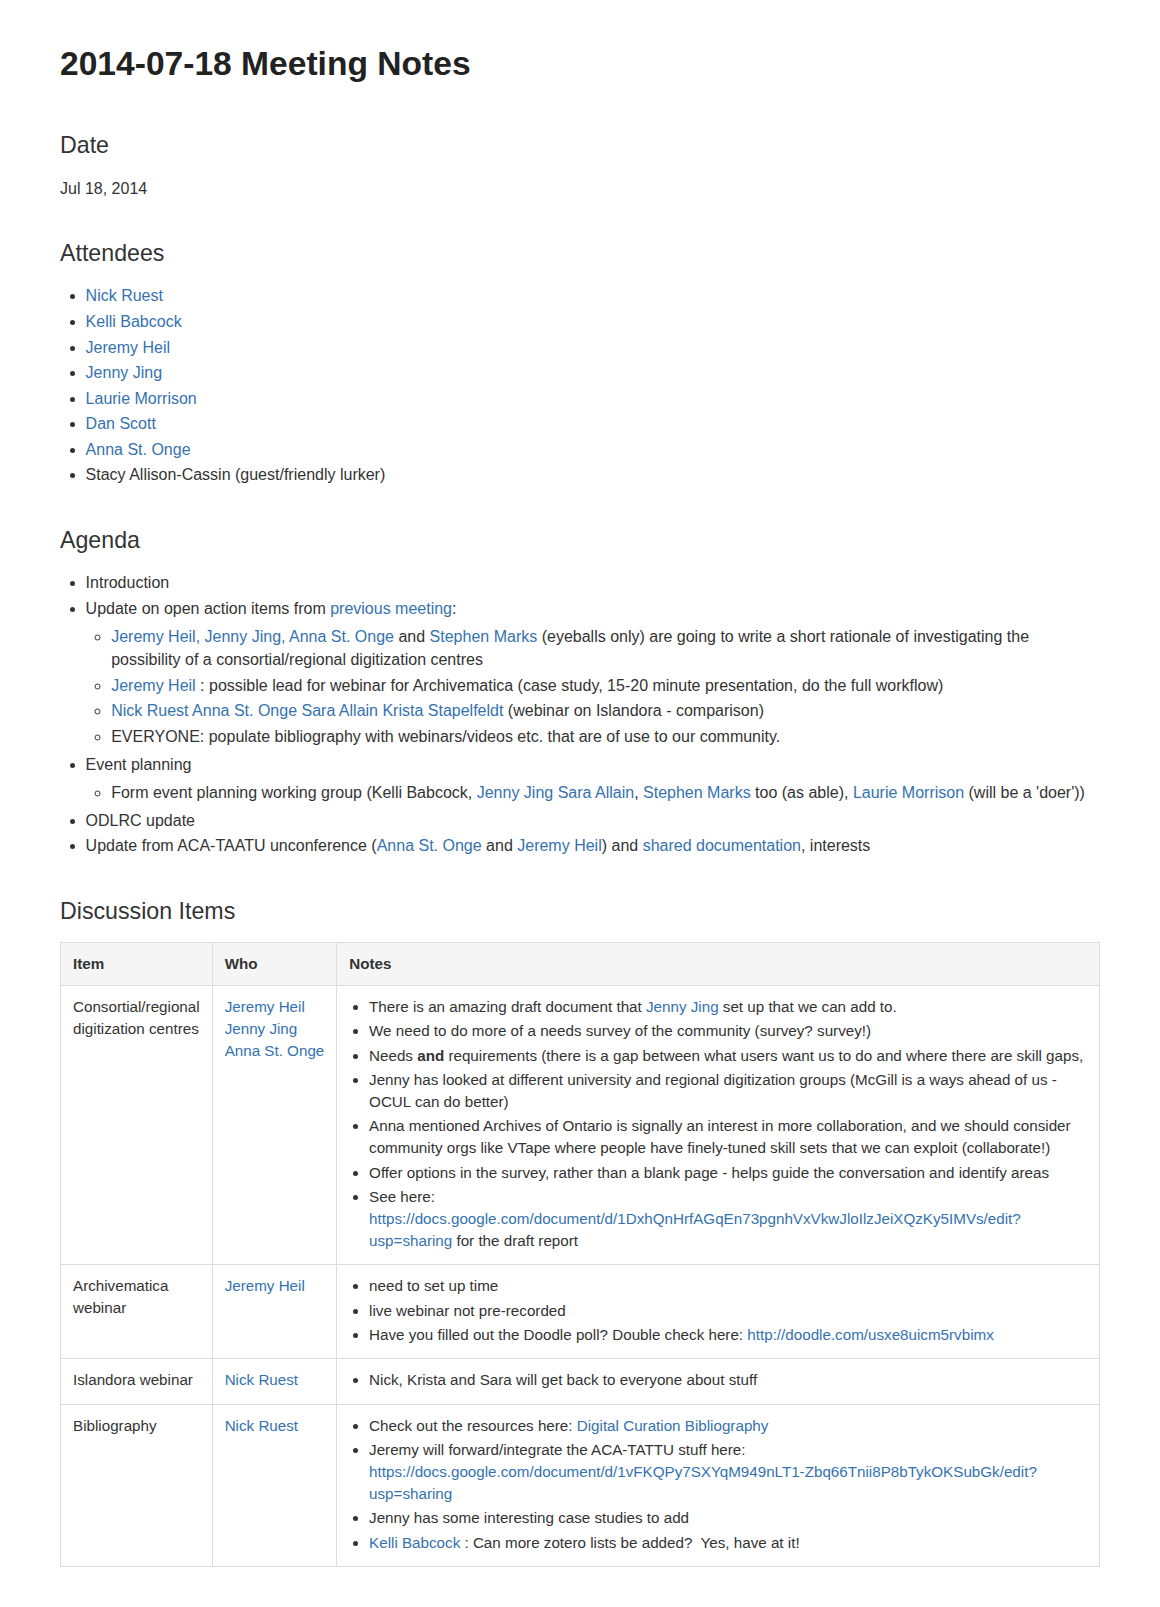2014-07-18 Meeting Notes
Date
Jul 18, 2014
Attendees
Nick Ruest
Kelli Babcock
Jeremy Heil
Jenny Jing
Laurie Morrison
Dan Scott
Anna St. Onge
Stacy Allison-Cassin (guest/friendly lurker)
Agenda
Introduction
Update on open action items from previous meeting:
Jeremy Heil, Jenny Jing, Anna St. Onge and Stephen Marks (eyeballs only) are going to write a short rationale of investigating the possibility of a consortial/regional digitization centres
Jeremy Heil : possible lead for webinar for Archivematica (case study, 15-20 minute presentation, do the full workflow)
Nick Ruest Anna St. Onge Sara Allain Krista Stapelfeldt (webinar on Islandora - comparison)
EVERYONE: populate bibliography with webinars/videos etc. that are of use to our community.
Event planning
Form event planning working group (Kelli Babcock, Jenny Jing Sara Allain, Stephen Marks too (as able), Laurie Morrison (will be a 'doer'))
ODLRC update
Update from ACA-TAATU unconference (Anna St. Onge and Jeremy Heil) and shared documentation, interests
Discussion Items
| Item | Who | Notes |
| --- | --- | --- |
| Consortial/regional digitization centres | Jeremy Heil Jenny Jing Anna St. Onge | There is an amazing draft document that Jenny Jing set up that we can add to. We need to do more of a needs survey of the community (survey? survey!) Needs and requirements (there is a gap between what users want us to do and where there are skill gaps, Jenny has looked at different university and regional digitization groups (McGill is a ways ahead of us - OCUL can do better) Anna mentioned Archives of Ontario is signally an interest in more collaboration, and we should consider community orgs like VTape where people have finely-tuned skill sets that we can exploit (collaborate!) Offer options in the survey, rather than a blank page - helps guide the conversation and identify areas See here: https://docs.google.com/document/d/1DxhQnHrfAGqEn73pgnhVxVkwJloIlzJeiXQzKy5IMVs/edit?usp=sharing for the draft report |
| Archivematica webinar | Jeremy Heil | need to set up time live webinar not pre-recorded Have you filled out the Doodle poll? Double check here: http://doodle.com/usxe8uicm5rvbimx |
| Islandora webinar | Nick Ruest | Nick, Krista and Sara will get back to everyone about stuff |
| Bibliography | Nick Ruest | Check out the resources here: Digital Curation Bibliography Jeremy will forward/integrate the ACA-TATTU stuff here: https://docs.google.com/document/d/1vFKQPy7SXYqM949nLT1-Zbq66Tnii8P8bTykOKSubGk/edit?usp=sharing Jenny has some interesting case studies to add Kelli Babcock : Can more zotero lists be added? Yes, have at it! |